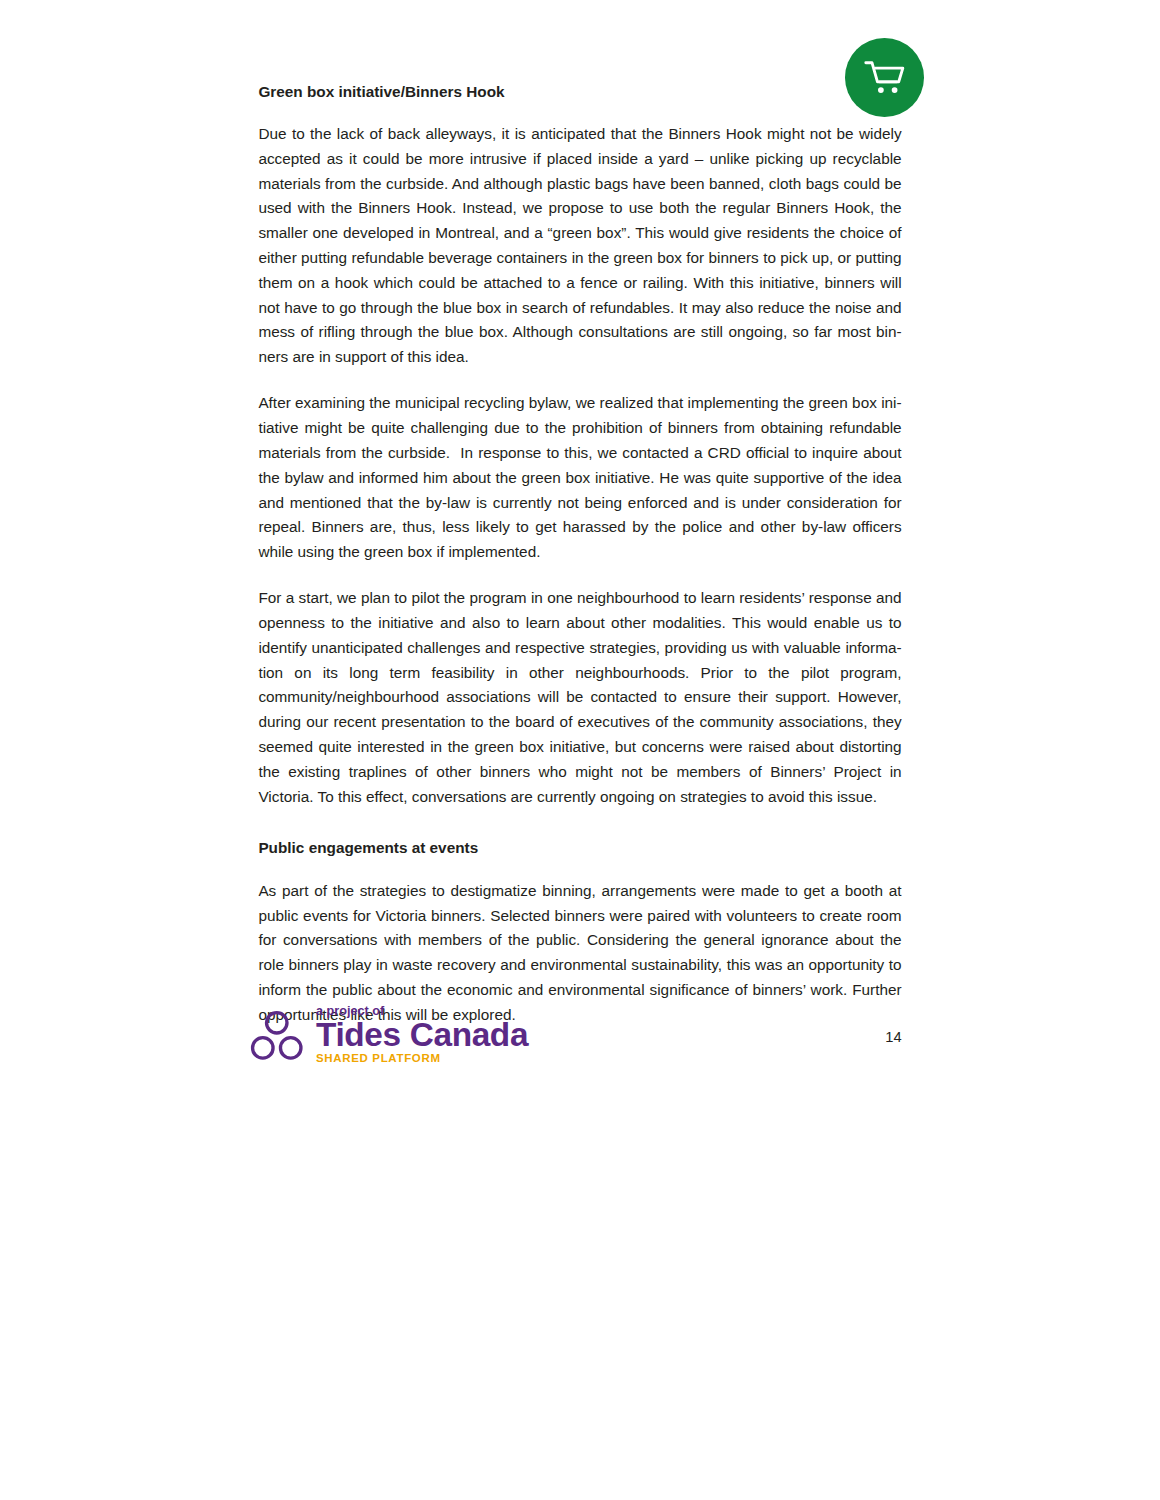Green box initiative/Binners Hook
Due to the lack of back alleyways, it is anticipated that the Binners Hook might not be widely accepted as it could be more intrusive if placed inside a yard – unlike picking up recyclable materials from the curbside. And although plastic bags have been banned, cloth bags could be used with the Binners Hook. Instead, we propose to use both the regular Binners Hook, the smaller one developed in Montreal, and a “green box”. This would give residents the choice of either putting refundable beverage containers in the green box for binners to pick up, or putting them on a hook which could be attached to a fence or railing. With this initiative, binners will not have to go through the blue box in search of refundables. It may also reduce the noise and mess of rifling through the blue box. Although consultations are still ongoing, so far most binners are in support of this idea.
After examining the municipal recycling bylaw, we realized that implementing the green box initiative might be quite challenging due to the prohibition of binners from obtaining refundable materials from the curbside. In response to this, we contacted a CRD official to inquire about the bylaw and informed him about the green box initiative. He was quite supportive of the idea and mentioned that the by-law is currently not being enforced and is under consideration for repeal. Binners are, thus, less likely to get harassed by the police and other by-law officers while using the green box if implemented.
For a start, we plan to pilot the program in one neighbourhood to learn residents’ response and openness to the initiative and also to learn about other modalities. This would enable us to identify unanticipated challenges and respective strategies, providing us with valuable information on its long term feasibility in other neighbourhoods. Prior to the pilot program, community/neighbourhood associations will be contacted to ensure their support. However, during our recent presentation to the board of executives of the community associations, they seemed quite interested in the green box initiative, but concerns were raised about distorting the existing traplines of other binners who might not be members of Binners’ Project in Victoria. To this effect, conversations are currently ongoing on strategies to avoid this issue.
Public engagements at events
As part of the strategies to destigmatize binning, arrangements were made to get a booth at public events for Victoria binners. Selected binners were paired with volunteers to create room for conversations with members of the public. Considering the general ignorance about the role binners play in waste recovery and environmental sustainability, this was an opportunity to inform the public about the economic and environmental significance of binners’ work. Further opportunities like this will be explored.
14
a project of
Tides Canada
SHARED PLATFORM